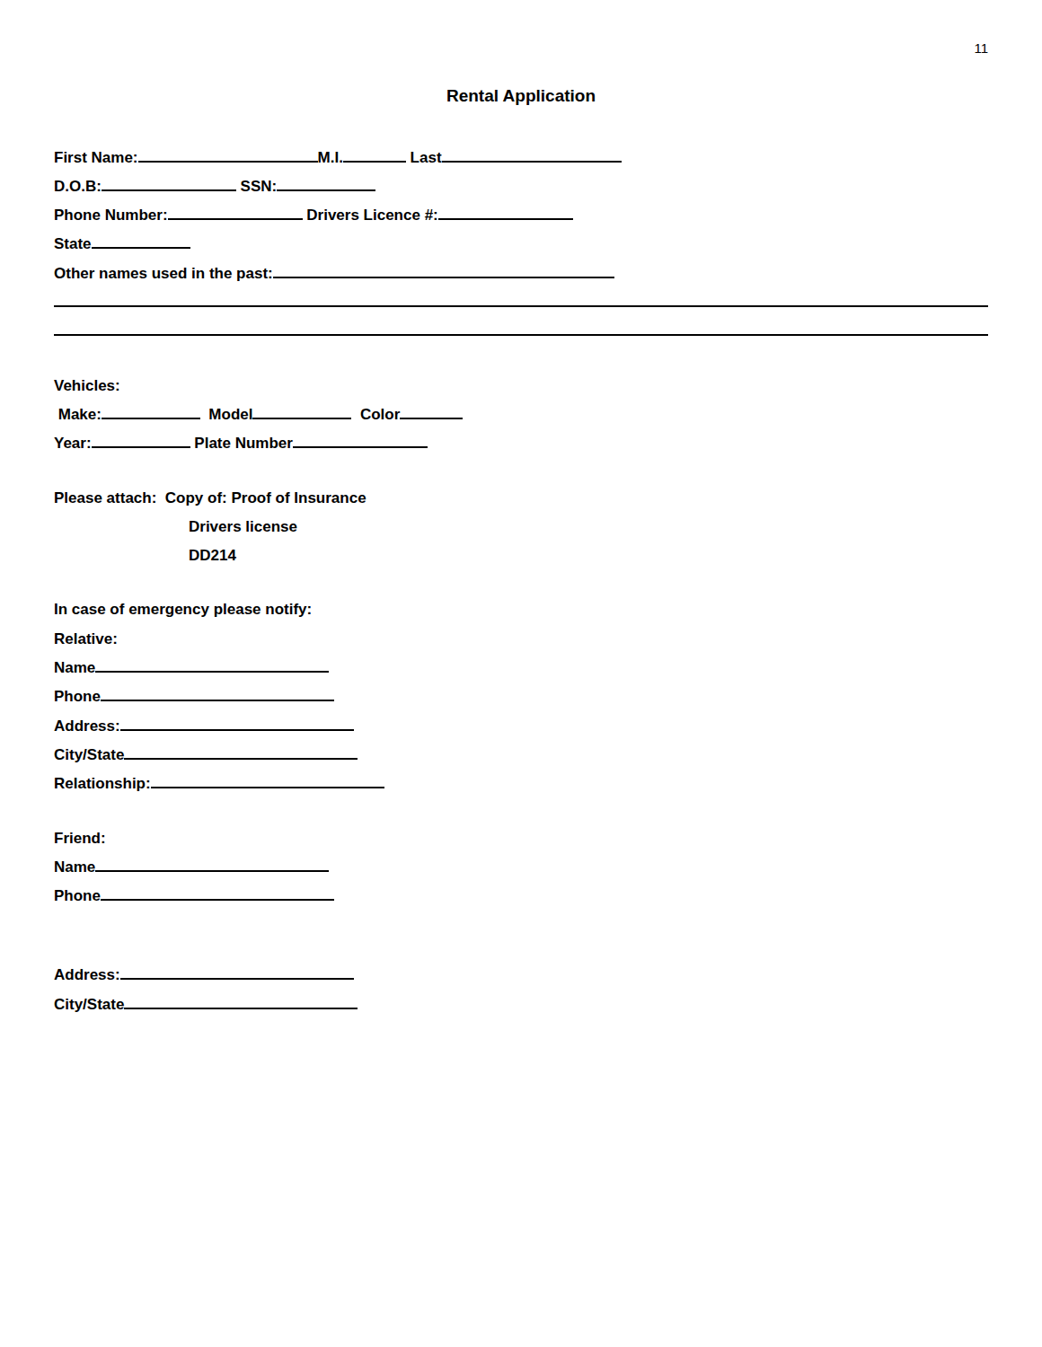11
Rental Application
First Name: M.I. Last
D.O.B: SSN:
Phone Number: Drivers Licence #:
State
Other names used in the past:
Vehicles:
Make: Model Color
Year: Plate Number
Please attach: Copy of: Proof of Insurance
Drivers license
DD214
In case of emergency please notify:
Relative:
Name
Phone
Address:
City/State
Relationship:
Friend:
Name
Phone
Address:
City/State